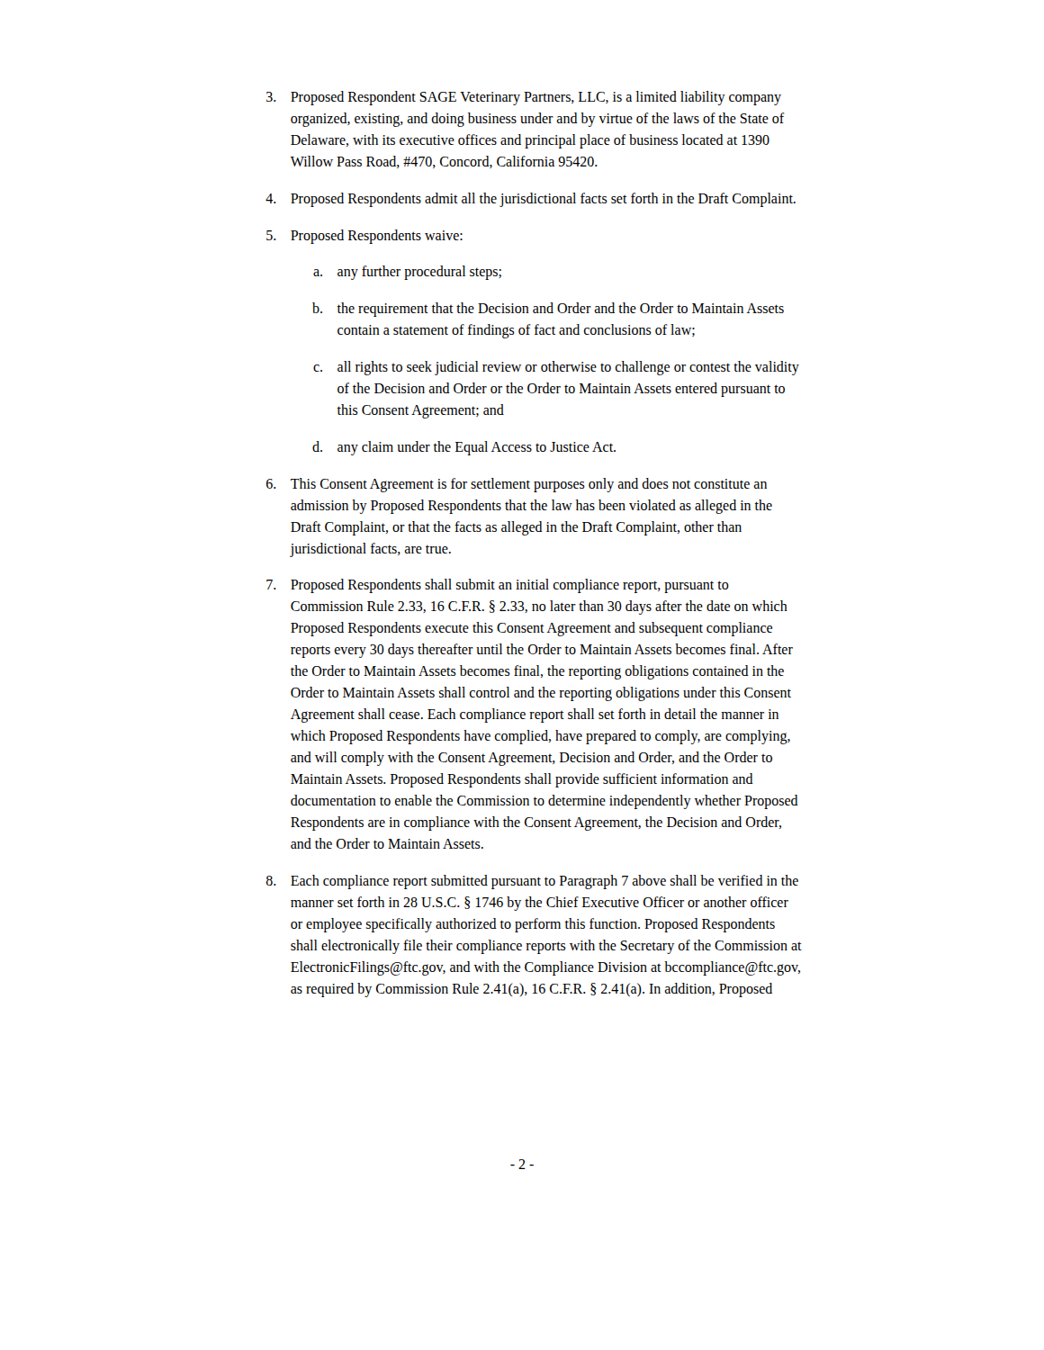Proposed Respondent SAGE Veterinary Partners, LLC, is a limited liability company organized, existing, and doing business under and by virtue of the laws of the State of Delaware, with its executive offices and principal place of business located at 1390 Willow Pass Road, #470, Concord, California 95420.
Proposed Respondents admit all the jurisdictional facts set forth in the Draft Complaint.
Proposed Respondents waive:
any further procedural steps;
the requirement that the Decision and Order and the Order to Maintain Assets contain a statement of findings of fact and conclusions of law;
all rights to seek judicial review or otherwise to challenge or contest the validity of the Decision and Order or the Order to Maintain Assets entered pursuant to this Consent Agreement; and
any claim under the Equal Access to Justice Act.
This Consent Agreement is for settlement purposes only and does not constitute an admission by Proposed Respondents that the law has been violated as alleged in the Draft Complaint, or that the facts as alleged in the Draft Complaint, other than jurisdictional facts, are true.
Proposed Respondents shall submit an initial compliance report, pursuant to Commission Rule 2.33, 16 C.F.R. § 2.33, no later than 30 days after the date on which Proposed Respondents execute this Consent Agreement and subsequent compliance reports every 30 days thereafter until the Order to Maintain Assets becomes final. After the Order to Maintain Assets becomes final, the reporting obligations contained in the Order to Maintain Assets shall control and the reporting obligations under this Consent Agreement shall cease. Each compliance report shall set forth in detail the manner in which Proposed Respondents have complied, have prepared to comply, are complying, and will comply with the Consent Agreement, Decision and Order, and the Order to Maintain Assets. Proposed Respondents shall provide sufficient information and documentation to enable the Commission to determine independently whether Proposed Respondents are in compliance with the Consent Agreement, the Decision and Order, and the Order to Maintain Assets.
Each compliance report submitted pursuant to Paragraph 7 above shall be verified in the manner set forth in 28 U.S.C. § 1746 by the Chief Executive Officer or another officer or employee specifically authorized to perform this function. Proposed Respondents shall electronically file their compliance reports with the Secretary of the Commission at ElectronicFilings@ftc.gov, and with the Compliance Division at bccompliance@ftc.gov, as required by Commission Rule 2.41(a), 16 C.F.R. § 2.41(a). In addition, Proposed
- 2 -